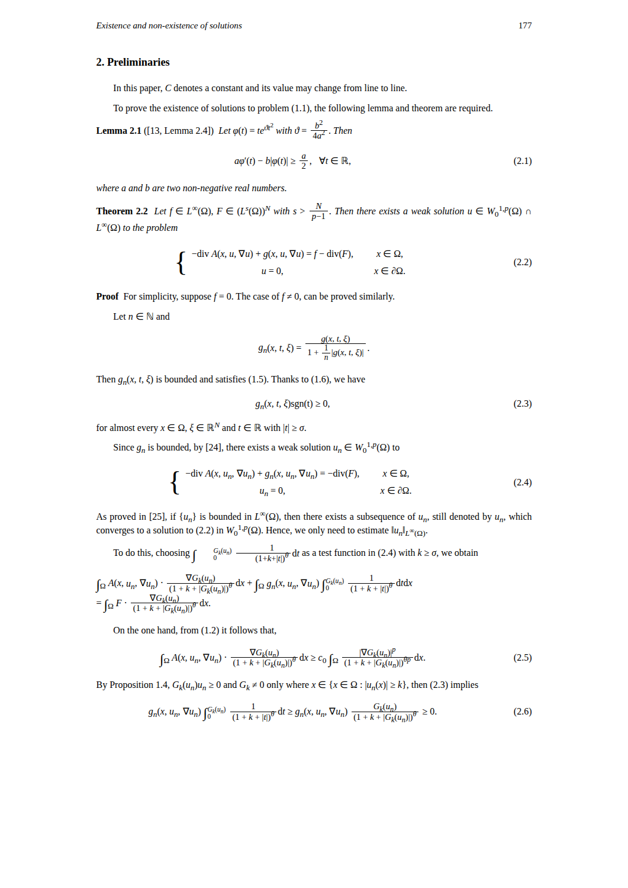Existence and non-existence of solutions 177
2. Preliminaries
In this paper, C denotes a constant and its value may change from line to line.
To prove the existence of solutions to problem (1.1), the following lemma and theorem are required.
Lemma 2.1 ([13, Lemma 2.4]) Let φ(t) = teϑt2 with ϑ = b24a2. Then
aφ′(t) − b|φ(t)| ≥ a 2, ∀t ∈ ℝ, (2.1)
where a and b are two non-negative real numbers.
Theorem 2.2 Let f ∈ L∞(Ω), F ∈ (Ls(Ω))N with s > Np−1. Then there exists a weak solution u ∈ W01,p(Ω) ∩ L∞(Ω) to the problem
{
| −div A ( x , u , ∇ u ) + g ( x , u , ∇ u ) = f − div( F ), | x ∈ Ω, |
| u = 0, | x ∈ ∂Ω. |
(2.2)
Proof For simplicity, suppose f = 0. The case of f ≠ 0, can be proved similarly.
Let n ∈ ℕ and
gn(x, t, ξ) = g(x, t, ξ) 1 + 1 n|g(x, t, ξ)|.
Then gn(x, t, ξ) is bounded and satisfies (1.5). Thanks to (1.6), we have
gn(x, t, ξ)sgn(t) ≥ 0, (2.3)
for almost every x ∈ Ω, ξ ∈ ℝN and t ∈ ℝ with |t| ≥ σ.
Since gn is bounded, by [24], there exists a weak solution un ∈ W01,p(Ω) to
{
| −div A ( x , u n , ∇ u n ) + g n ( x , u n , ∇ u n ) = −div( F ), | x ∈ Ω, |
| u n = 0, | x ∈ ∂Ω. |
(2.4)
As proved in [25], if {un} is bounded in L∞(Ω), then there exists a subsequence of un, still denoted by un, which converges to a solution to (2.2) in W01,p(Ω). Hence, we only need to estimate ‖un‖L∞(Ω).
To do this, choosing ∫Gk(un) 0 1(1+k+|t|)θdt as a test function in (2.4) with k ≥ σ, we obtain
∫Ω A(x, un, ∇un) · ∇Gk(un)(1 + k + |Gk(un)|)θdx + ∫Ω gn(x, un, ∇un) ∫Gk(un) 0 1(1 + k + |t|)θdtdx
= ∫Ω F · ∇Gk(un)(1 + k + |Gk(un)|)θdx.
On the one hand, from (1.2) it follows that,
∫Ω A(x, un, ∇un) · ∇Gk(un)(1 + k + |Gk(un)|)θdx ≥ c0 ∫Ω |∇Gk(un)|p(1 + k + |Gk(un)|)θpdx. (2.5)
By Proposition 1.4, Gk(un)un ≥ 0 and Gk ≠ 0 only where x ∈ {x ∈ Ω : |un(x)| ≥ k}, then (2.3) implies
gn(x, un, ∇un) ∫Gk(un) 0 1(1 + k + |t|)θdt ≥ gn(x, un, ∇un) Gk(un)(1 + k + |Gk(un)|)θ ≥ 0. (2.6)